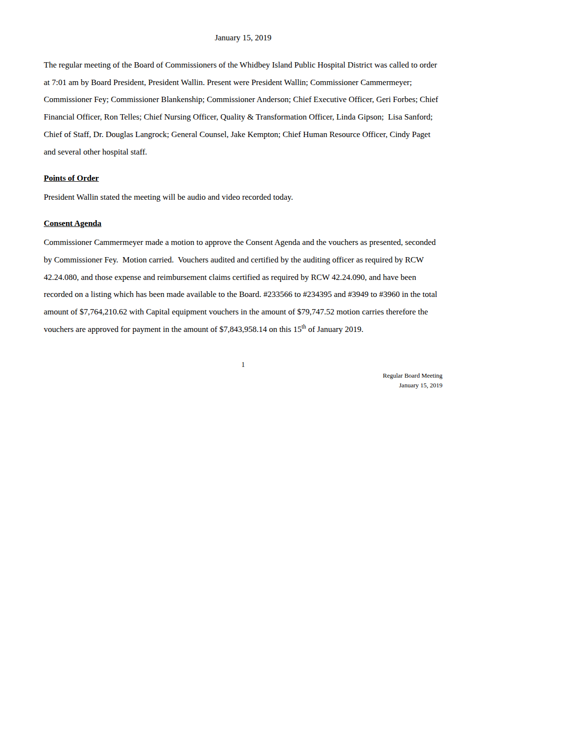January 15, 2019
The regular meeting of the Board of Commissioners of the Whidbey Island Public Hospital District was called to order at 7:01 am by Board President, President Wallin. Present were President Wallin; Commissioner Cammermeyer; Commissioner Fey; Commissioner Blankenship; Commissioner Anderson; Chief Executive Officer, Geri Forbes; Chief Financial Officer, Ron Telles; Chief Nursing Officer, Quality & Transformation Officer, Linda Gipson; Lisa Sanford; Chief of Staff, Dr. Douglas Langrock; General Counsel, Jake Kempton; Chief Human Resource Officer, Cindy Paget and several other hospital staff.
Points of Order
President Wallin stated the meeting will be audio and video recorded today.
Consent Agenda
Commissioner Cammermeyer made a motion to approve the Consent Agenda and the vouchers as presented, seconded by Commissioner Fey. Motion carried. Vouchers audited and certified by the auditing officer as required by RCW 42.24.080, and those expense and reimbursement claims certified as required by RCW 42.24.090, and have been recorded on a listing which has been made available to the Board. #233566 to #234395 and #3949 to #3960 in the total amount of $7,764,210.62 with Capital equipment vouchers in the amount of $79,747.52 motion carries therefore the vouchers are approved for payment in the amount of $7,843,958.14 on this 15th of January 2019.
1
Regular Board Meeting
January 15, 2019